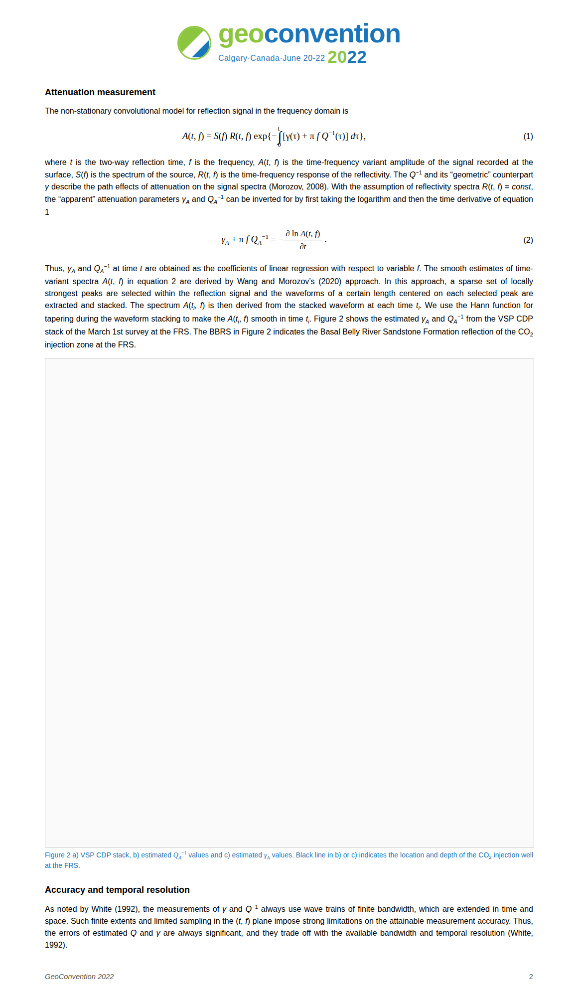geo convention
Calgary·Canada·June 20-22 2022
Attenuation measurement
The non-stationary convolutional model for reflection signal in the frequency domain is
A(t, f) = S(f) R(t, f) exp{−t∫0[γ(τ) + π f Q−1(τ)] dτ},
(1)
where t is the two-way reflection time, f is the frequency, A(t, f) is the time-frequency variant amplitude of the signal recorded at the surface, S(f) is the spectrum of the source, R(t, f) is the time-frequency response of the reflectivity. The Q−1 and its “geometric” counterpart γ describe the path effects of attenuation on the signal spectra (Morozov, 2008). With the assumption of reflectivity spectra R(t, f) = const, the “apparent” attenuation parameters γA and QA−1 can be inverted for by first taking the logarithm and then the time derivative of equation 1
γA + π f QA−1 = −∂ ln A(t, f)∂t .
(2)
Thus, γA and QA−1 at time t are obtained as the coefficients of linear regression with respect to variable f. The smooth estimates of time-variant spectra A(t, f) in equation 2 are derived by Wang and Morozov’s (2020) approach. In this approach, a sparse set of locally strongest peaks are selected within the reflection signal and the waveforms of a certain length centered on each selected peak are extracted and stacked. The spectrum A(ti, f) is then derived from the stacked waveform at each time ti. We use the Hann function for tapering during the waveform stacking to make the A(ti, f) smooth in time ti. Figure 2 shows the estimated γA and QA−1 from the VSP CDP stack of the March 1st survey at the FRS. The BBRS in Figure 2 indicates the Basal Belly River Sandstone Formation reflection of the CO2 injection zone at the FRS.
Figure 2 a) VSP CDP stack, b) estimated QA−1 values and c) estimated γA values. Black line in b) or c) indicates the location and depth of the CO2 injection well at the FRS.
Accuracy and temporal resolution
As noted by White (1992), the measurements of γ and Q−1 always use wave trains of finite bandwidth, which are extended in time and space. Such finite extents and limited sampling in the (t, f) plane impose strong limitations on the attainable measurement accuracy. Thus, the errors of estimated Q and γ are always significant, and they trade off with the available bandwidth and temporal resolution (White, 1992).
GeoConvention 2022
2